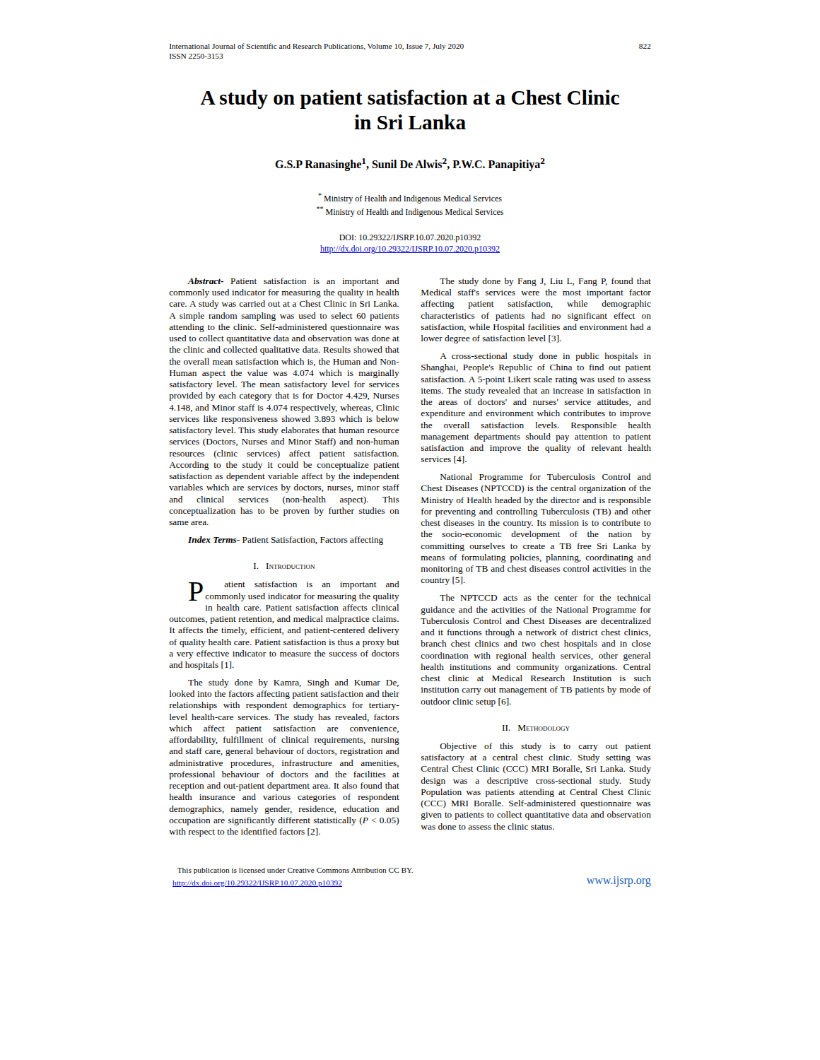International Journal of Scientific and Research Publications, Volume 10, Issue 7, July 2020
ISSN 2250-3153 822
A study on patient satisfaction at a Chest Clinic in Sri Lanka
G.S.P Ranasinghe1, Sunil De Alwis2, P.W.C. Panapitiya2
* Ministry of Health and Indigenous Medical Services
** Ministry of Health and Indigenous Medical Services
DOI: 10.29322/IJSRP.10.07.2020.p10392
http://dx.doi.org/10.29322/IJSRP.10.07.2020.p10392
Abstract- Patient satisfaction is an important and commonly used indicator for measuring the quality in health care. A study was carried out at a Chest Clinic in Sri Lanka. A simple random sampling was used to select 60 patients attending to the clinic. Self-administered questionnaire was used to collect quantitative data and observation was done at the clinic and collected qualitative data. Results showed that the overall mean satisfaction which is, the Human and Non-Human aspect the value was 4.074 which is marginally satisfactory level. The mean satisfactory level for services provided by each category that is for Doctor 4.429, Nurses 4.148, and Minor staff is 4.074 respectively, whereas, Clinic services like responsiveness showed 3.893 which is below satisfactory level. This study elaborates that human resource services (Doctors, Nurses and Minor Staff) and non-human resources (clinic services) affect patient satisfaction. According to the study it could be conceptualize patient satisfaction as dependent variable affect by the independent variables which are services by doctors, nurses, minor staff and clinical services (non-health aspect). This conceptualization has to be proven by further studies on same area.
Index Terms- Patient Satisfaction, Factors affecting
I. Introduction
Patient satisfaction is an important and commonly used indicator for measuring the quality in health care. Patient satisfaction affects clinical outcomes, patient retention, and medical malpractice claims. It affects the timely, efficient, and patient-centered delivery of quality health care. Patient satisfaction is thus a proxy but a very effective indicator to measure the success of doctors and hospitals [1].
The study done by Kamra, Singh and Kumar De, looked into the factors affecting patient satisfaction and their relationships with respondent demographics for tertiary-level health-care services. The study has revealed, factors which affect patient satisfaction are convenience, affordability, fulfillment of clinical requirements, nursing and staff care, general behaviour of doctors, registration and administrative procedures, infrastructure and amenities, professional behaviour of doctors and the facilities at reception and out-patient department area. It also found that health insurance and various categories of respondent demographics, namely gender, residence, education and occupation are significantly different statistically (P < 0.05) with respect to the identified factors [2].
The study done by Fang J, Liu L, Fang P, found that Medical staff's services were the most important factor affecting patient satisfaction, while demographic characteristics of patients had no significant effect on satisfaction, while Hospital facilities and environment had a lower degree of satisfaction level [3].
A cross-sectional study done in public hospitals in Shanghai, People's Republic of China to find out patient satisfaction. A 5-point Likert scale rating was used to assess items. The study revealed that an increase in satisfaction in the areas of doctors' and nurses' service attitudes, and expenditure and environment which contributes to improve the overall satisfaction levels. Responsible health management departments should pay attention to patient satisfaction and improve the quality of relevant health services [4].
National Programme for Tuberculosis Control and Chest Diseases (NPTCCD) is the central organization of the Ministry of Health headed by the director and is responsible for preventing and controlling Tuberculosis (TB) and other chest diseases in the country. Its mission is to contribute to the socio-economic development of the nation by committing ourselves to create a TB free Sri Lanka by means of formulating policies, planning, coordinating and monitoring of TB and chest diseases control activities in the country [5].
The NPTCCD acts as the center for the technical guidance and the activities of the National Programme for Tuberculosis Control and Chest Diseases are decentralized and it functions through a network of district chest clinics, branch chest clinics and two chest hospitals and in close coordination with regional health services, other general health institutions and community organizations. Central chest clinic at Medical Research Institution is such institution carry out management of TB patients by mode of outdoor clinic setup [6].
II. Methodology
Objective of this study is to carry out patient satisfactory at a central chest clinic. Study setting was Central Chest Clinic (CCC) MRI Boralle, Sri Lanka. Study design was a descriptive cross-sectional study. Study Population was patients attending at Central Chest Clinic (CCC) MRI Boralle. Self-administered questionnaire was given to patients to collect quantitative data and observation was done to assess the clinic status.
This publication is licensed under Creative Commons Attribution CC BY.
http://dx.doi.org/10.29322/IJSRP.10.07.2020.p10392
www.ijsrp.org